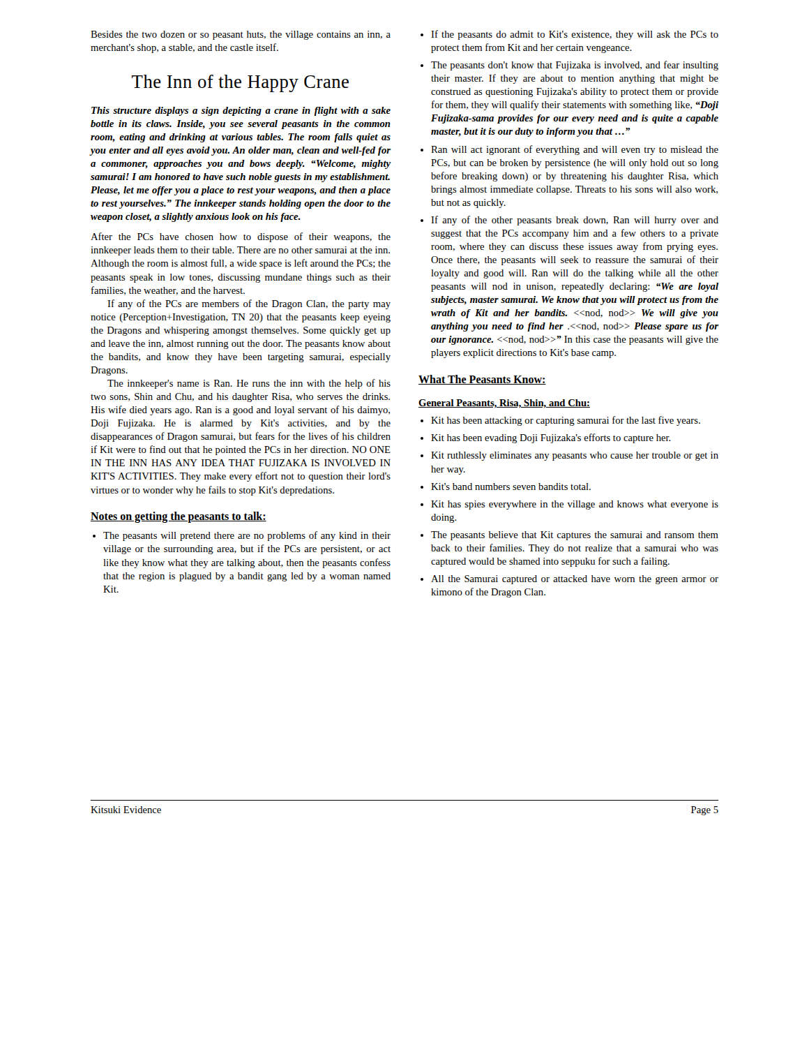Besides the two dozen or so peasant huts, the village contains an inn, a merchant's shop, a stable, and the castle itself.
The Inn of the Happy Crane
This structure displays a sign depicting a crane in flight with a sake bottle in its claws. Inside, you see several peasants in the common room, eating and drinking at various tables. The room falls quiet as you enter and all eyes avoid you. An older man, clean and well-fed for a commoner, approaches you and bows deeply. “Welcome, mighty samurai! I am honored to have such noble guests in my establishment. Please, let me offer you a place to rest your weapons, and then a place to rest yourselves.” The innkeeper stands holding open the door to the weapon closet, a slightly anxious look on his face.
After the PCs have chosen how to dispose of their weapons, the innkeeper leads them to their table. There are no other samurai at the inn. Although the room is almost full, a wide space is left around the PCs; the peasants speak in low tones, discussing mundane things such as their families, the weather, and the harvest.
If any of the PCs are members of the Dragon Clan, the party may notice (Perception+Investigation, TN 20) that the peasants keep eyeing the Dragons and whispering amongst themselves. Some quickly get up and leave the inn, almost running out the door. The peasants know about the bandits, and know they have been targeting samurai, especially Dragons.
The innkeeper's name is Ran. He runs the inn with the help of his two sons, Shin and Chu, and his daughter Risa, who serves the drinks. His wife died years ago. Ran is a good and loyal servant of his daimyo, Doji Fujizaka. He is alarmed by Kit's activities, and by the disappearances of Dragon samurai, but fears for the lives of his children if Kit were to find out that he pointed the PCs in her direction. NO ONE IN THE INN HAS ANY IDEA THAT FUJIZAKA IS INVOLVED IN KIT'S ACTIVITIES. They make every effort not to question their lord's virtues or to wonder why he fails to stop Kit's depredations.
Notes on getting the peasants to talk:
The peasants will pretend there are no problems of any kind in their village or the surrounding area, but if the PCs are persistent, or act like they know what they are talking about, then the peasants confess that the region is plagued by a bandit gang led by a woman named Kit.
If the peasants do admit to Kit's existence, they will ask the PCs to protect them from Kit and her certain vengeance.
The peasants don't know that Fujizaka is involved, and fear insulting their master. If they are about to mention anything that might be construed as questioning Fujizaka's ability to protect them or provide for them, they will qualify their statements with something like, “Doji Fujizaka-sama provides for our every need and is quite a capable master, but it is our duty to inform you that …”
Ran will act ignorant of everything and will even try to mislead the PCs, but can be broken by persistence (he will only hold out so long before breaking down) or by threatening his daughter Risa, which brings almost immediate collapse. Threats to his sons will also work, but not as quickly.
If any of the other peasants break down, Ran will hurry over and suggest that the PCs accompany him and a few others to a private room, where they can discuss these issues away from prying eyes. Once there, the peasants will seek to reassure the samurai of their loyalty and good will. Ran will do the talking while all the other peasants will nod in unison, repeatedly declaring: “We are loyal subjects, master samurai. We know that you will protect us from the wrath of Kit and her bandits. <<nod, nod>> We will give you anything you need to find her .<<nod, nod>> Please spare us for our ignorance. <<nod, nod>>” In this case the peasants will give the players explicit directions to Kit's base camp.
What The Peasants Know:
General Peasants, Risa, Shin, and Chu:
Kit has been attacking or capturing samurai for the last five years.
Kit has been evading Doji Fujizaka's efforts to capture her.
Kit ruthlessly eliminates any peasants who cause her trouble or get in her way.
Kit's band numbers seven bandits total.
Kit has spies everywhere in the village and knows what everyone is doing.
The peasants believe that Kit captures the samurai and ransom them back to their families. They do not realize that a samurai who was captured would be shamed into seppuku for such a failing.
All the Samurai captured or attacked have worn the green armor or kimono of the Dragon Clan.
Kitsuki Evidence Page 5